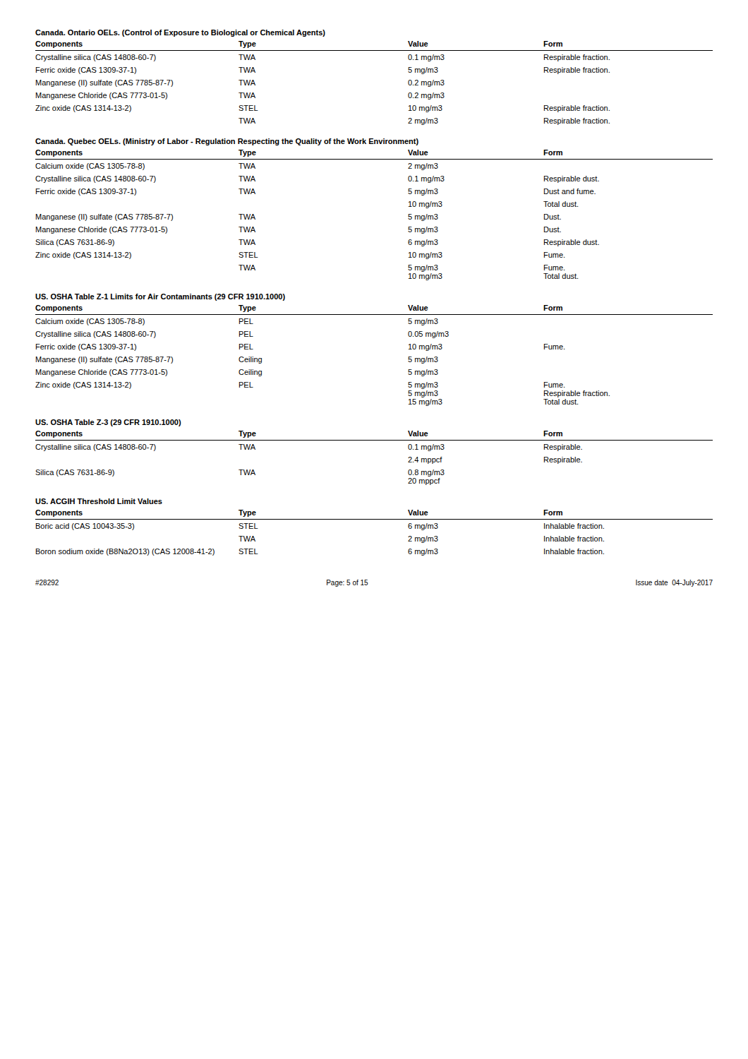Canada. Ontario OELs. (Control of Exposure to Biological or Chemical Agents)
| Components | Type | Value | Form |
| --- | --- | --- | --- |
| Crystalline silica (CAS 14808-60-7) | TWA | 0.1 mg/m3 | Respirable fraction. |
| Ferric oxide (CAS 1309-37-1) | TWA | 5 mg/m3 | Respirable fraction. |
| Manganese (II) sulfate (CAS 7785-87-7) | TWA | 0.2 mg/m3 | |
| Manganese Chloride (CAS 7773-01-5) | TWA | 0.2 mg/m3 | |
| Zinc oxide (CAS 1314-13-2) | STEL | 10 mg/m3 | Respirable fraction. |
| | TWA | 2 mg/m3 | Respirable fraction. |
Canada. Quebec OELs. (Ministry of Labor - Regulation Respecting the Quality of the Work Environment)
| Components | Type | Value | Form |
| --- | --- | --- | --- |
| Calcium oxide (CAS 1305-78-8) | TWA | 2 mg/m3 | |
| Crystalline silica (CAS 14808-60-7) | TWA | 0.1 mg/m3 | Respirable dust. |
| Ferric oxide (CAS 1309-37-1) | TWA | 5 mg/m3 | Dust and fume. |
| | | 10 mg/m3 | Total dust. |
| Manganese (II) sulfate (CAS 7785-87-7) | TWA | 5 mg/m3 | Dust. |
| Manganese Chloride (CAS 7773-01-5) | TWA | 5 mg/m3 | Dust. |
| Silica (CAS 7631-86-9) | TWA | 6 mg/m3 | Respirable dust. |
| Zinc oxide (CAS 1314-13-2) | STEL | 10 mg/m3 | Fume. |
| | TWA | 5 mg/m3 10 mg/m3 | Fume. Total dust. |
US. OSHA Table Z-1 Limits for Air Contaminants (29 CFR 1910.1000)
| Components | Type | Value | Form |
| --- | --- | --- | --- |
| Calcium oxide (CAS 1305-78-8) | PEL | 5 mg/m3 | |
| Crystalline silica (CAS 14808-60-7) | PEL | 0.05 mg/m3 | |
| Ferric oxide (CAS 1309-37-1) | PEL | 10 mg/m3 | Fume. |
| Manganese (II) sulfate (CAS 7785-87-7) | Ceiling | 5 mg/m3 | |
| Manganese Chloride (CAS 7773-01-5) | Ceiling | 5 mg/m3 | |
| Zinc oxide (CAS 1314-13-2) | PEL | 5 mg/m3 5 mg/m3 15 mg/m3 | Fume. Respirable fraction. Total dust. |
US. OSHA Table Z-3 (29 CFR 1910.1000)
| Components | Type | Value | Form |
| --- | --- | --- | --- |
| Crystalline silica (CAS 14808-60-7) | TWA | 0.1 mg/m3 | Respirable. |
| | | 2.4 mppcf | Respirable. |
| Silica (CAS 7631-86-9) | TWA | 0.8 mg/m3 20 mppcf | |
US. ACGIH Threshold Limit Values
| Components | Type | Value | Form |
| --- | --- | --- | --- |
| Boric acid (CAS 10043-35-3) | STEL | 6 mg/m3 | Inhalable fraction. |
| | TWA | 2 mg/m3 | Inhalable fraction. |
| Boron sodium oxide (B8Na2O13) (CAS 12008-41-2) | STEL | 6 mg/m3 | Inhalable fraction. |
#28292
Page: 5 of 15
Issue date 04-July-2017